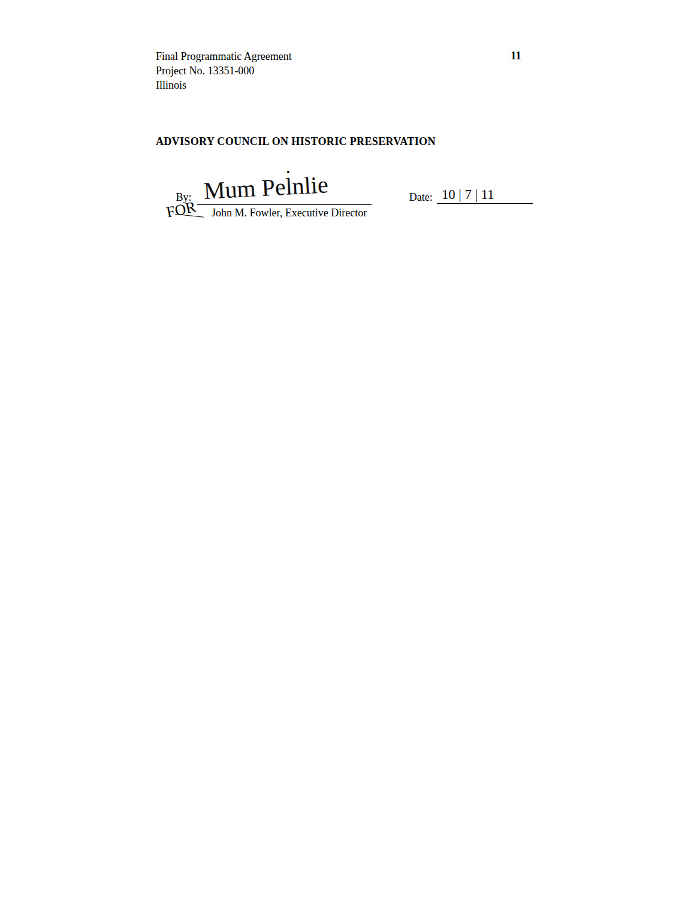Final Programmatic Agreement
Project No. 13351-000
Illinois
11
ADVISORY COUNCIL ON HISTORIC PRESERVATION
By: • Mum Pelnlie Date: 10 | 7 | 11
FOR John M. Fowler, Executive Director